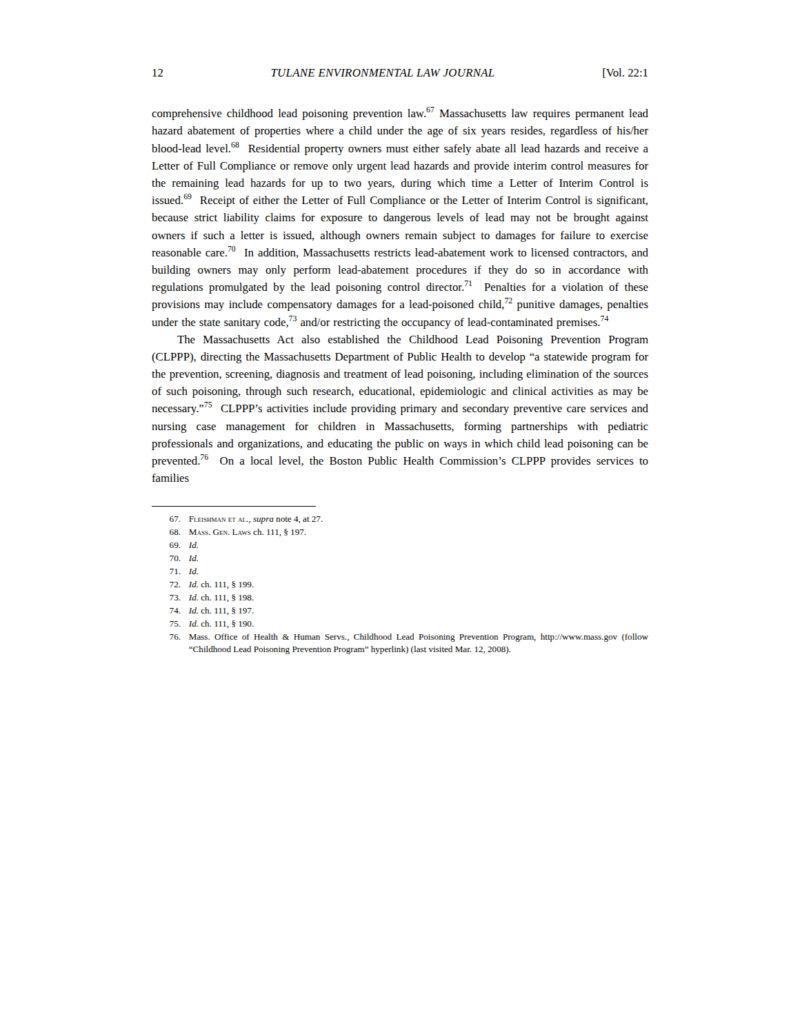12 TULANE ENVIRONMENTAL LAW JOURNAL [Vol. 22:1
comprehensive childhood lead poisoning prevention law.67 Massachusetts law requires permanent lead hazard abatement of properties where a child under the age of six years resides, regardless of his/her blood-lead level.68 Residential property owners must either safely abate all lead hazards and receive a Letter of Full Compliance or remove only urgent lead hazards and provide interim control measures for the remaining lead hazards for up to two years, during which time a Letter of Interim Control is issued.69 Receipt of either the Letter of Full Compliance or the Letter of Interim Control is significant, because strict liability claims for exposure to dangerous levels of lead may not be brought against owners if such a letter is issued, although owners remain subject to damages for failure to exercise reasonable care.70 In addition, Massachusetts restricts lead-abatement work to licensed contractors, and building owners may only perform lead-abatement procedures if they do so in accordance with regulations promulgated by the lead poisoning control director.71 Penalties for a violation of these provisions may include compensatory damages for a lead-poisoned child,72 punitive damages, penalties under the state sanitary code,73 and/or restricting the occupancy of lead-contaminated premises.74
The Massachusetts Act also established the Childhood Lead Poisoning Prevention Program (CLPPP), directing the Massachusetts Department of Public Health to develop “a statewide program for the prevention, screening, diagnosis and treatment of lead poisoning, including elimination of the sources of such poisoning, through such research, educational, epidemiologic and clinical activities as may be necessary.”75 CLPPP’s activities include providing primary and secondary preventive care services and nursing case management for children in Massachusetts, forming partnerships with pediatric professionals and organizations, and educating the public on ways in which child lead poisoning can be prevented.76 On a local level, the Boston Public Health Commission’s CLPPP provides services to families
67. Fleishman et al., supra note 4, at 27.
68. Mass. Gen. Laws ch. 111, § 197.
69. Id.
70. Id.
71. Id.
72. Id. ch. 111, § 199.
73. Id. ch. 111, § 198.
74. Id. ch. 111, § 197.
75. Id. ch. 111, § 190.
76. Mass. Office of Health & Human Servs., Childhood Lead Poisoning Prevention Program, http://www.mass.gov (follow “Childhood Lead Poisoning Prevention Program” hyperlink) (last visited Mar. 12, 2008).